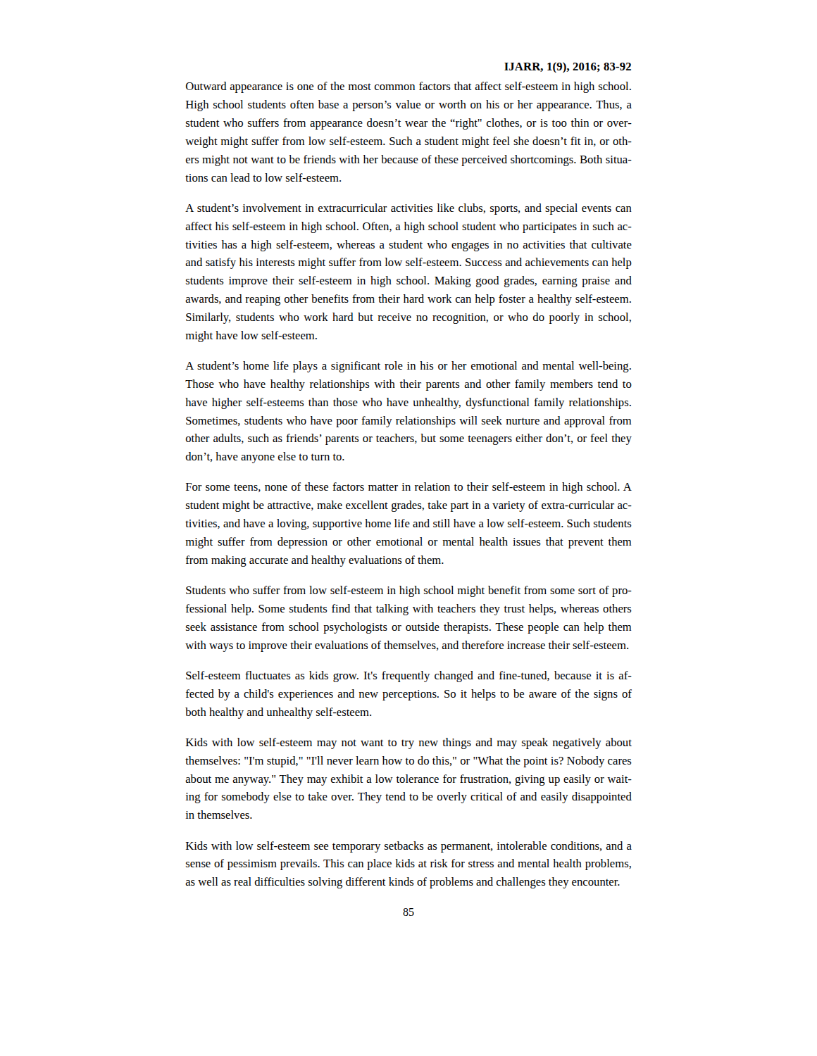IJARR, 1(9), 2016; 83-92
Outward appearance is one of the most common factors that affect self-esteem in high school. High school students often base a person’s value or worth on his or her appearance. Thus, a student who suffers from appearance doesn’t wear the “right" clothes, or is too thin or overweight might suffer from low self-esteem. Such a student might feel she doesn’t fit in, or others might not want to be friends with her because of these perceived shortcomings. Both situations can lead to low self-esteem.
A student’s involvement in extracurricular activities like clubs, sports, and special events can affect his self-esteem in high school. Often, a high school student who participates in such activities has a high self-esteem, whereas a student who engages in no activities that cultivate and satisfy his interests might suffer from low self-esteem. Success and achievements can help students improve their self-esteem in high school. Making good grades, earning praise and awards, and reaping other benefits from their hard work can help foster a healthy self-esteem. Similarly, students who work hard but receive no recognition, or who do poorly in school, might have low self-esteem.
A student’s home life plays a significant role in his or her emotional and mental well-being. Those who have healthy relationships with their parents and other family members tend to have higher self-esteems than those who have unhealthy, dysfunctional family relationships. Sometimes, students who have poor family relationships will seek nurture and approval from other adults, such as friends’ parents or teachers, but some teenagers either don’t, or feel they don’t, have anyone else to turn to.
For some teens, none of these factors matter in relation to their self-esteem in high school. A student might be attractive, make excellent grades, take part in a variety of extra-curricular activities, and have a loving, supportive home life and still have a low self-esteem. Such students might suffer from depression or other emotional or mental health issues that prevent them from making accurate and healthy evaluations of them.
Students who suffer from low self-esteem in high school might benefit from some sort of professional help. Some students find that talking with teachers they trust helps, whereas others seek assistance from school psychologists or outside therapists. These people can help them with ways to improve their evaluations of themselves, and therefore increase their self-esteem.
Self-esteem fluctuates as kids grow. It's frequently changed and fine-tuned, because it is affected by a child's experiences and new perceptions. So it helps to be aware of the signs of both healthy and unhealthy self-esteem.
Kids with low self-esteem may not want to try new things and may speak negatively about themselves: "I'm stupid," "I'll never learn how to do this," or "What the point is? Nobody cares about me anyway." They may exhibit a low tolerance for frustration, giving up easily or waiting for somebody else to take over. They tend to be overly critical of and easily disappointed in themselves.
Kids with low self-esteem see temporary setbacks as permanent, intolerable conditions, and a sense of pessimism prevails. This can place kids at risk for stress and mental health problems, as well as real difficulties solving different kinds of problems and challenges they encounter.
85